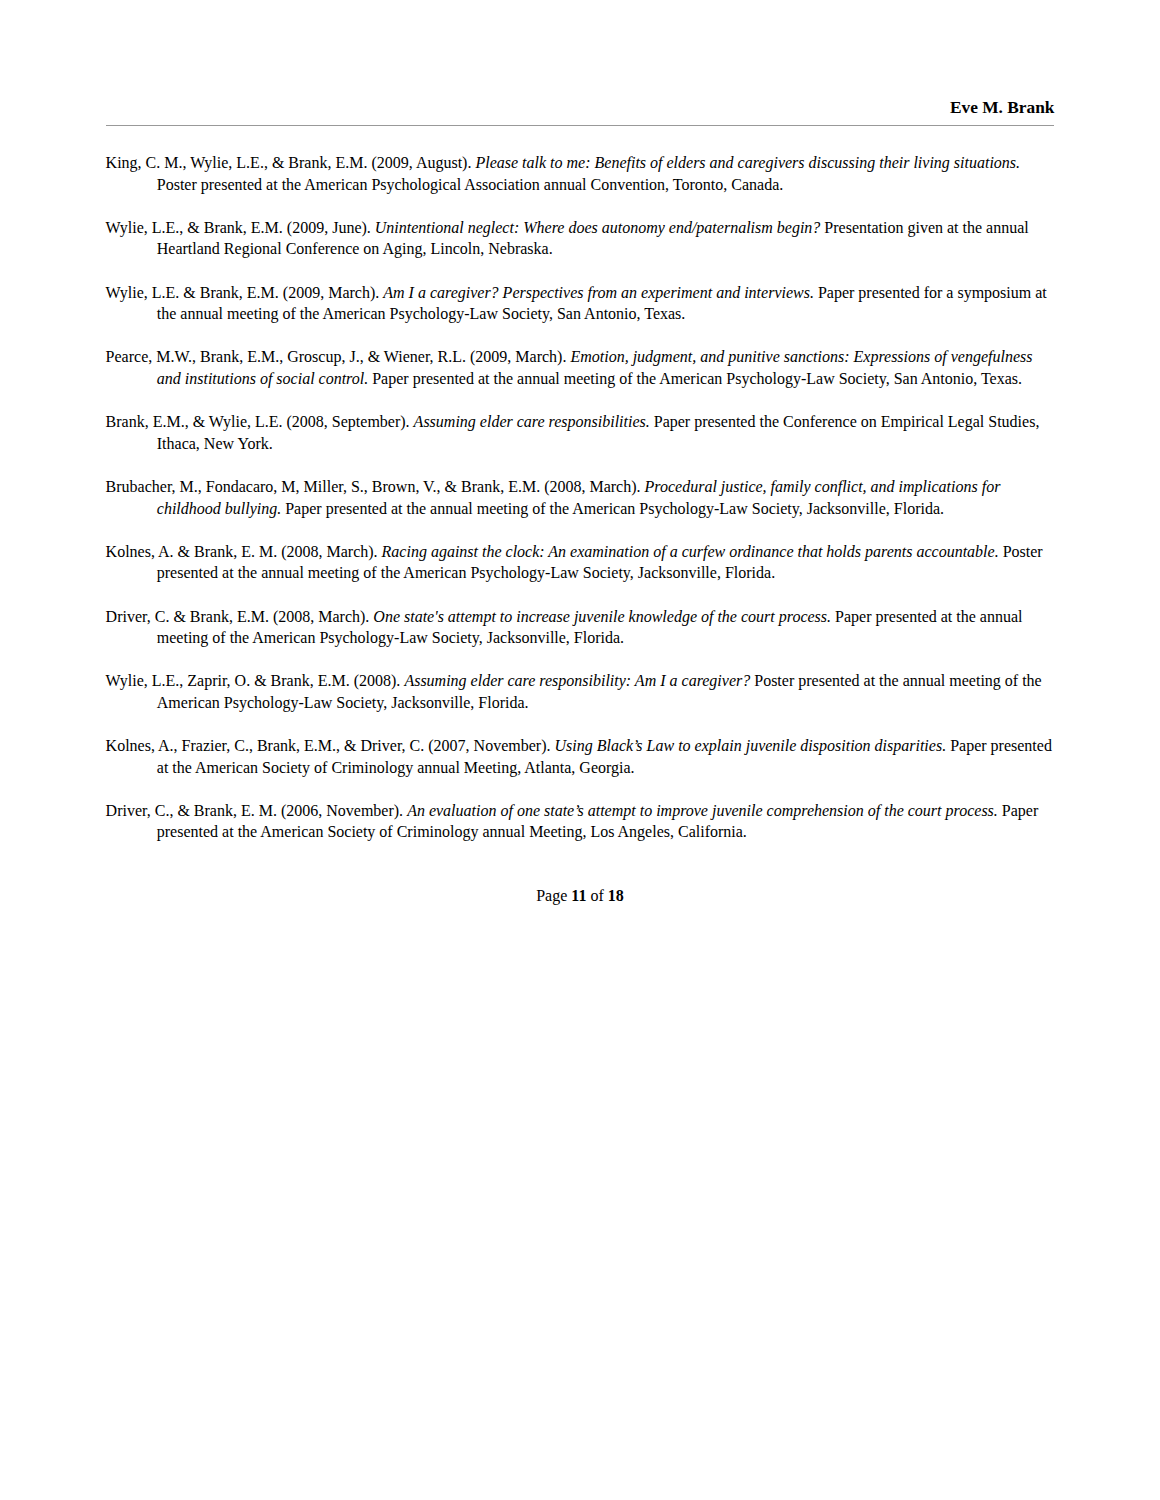Eve M. Brank
King, C. M., Wylie, L.E., & Brank, E.M. (2009, August). Please talk to me: Benefits of elders and caregivers discussing their living situations. Poster presented at the American Psychological Association annual Convention, Toronto, Canada.
Wylie, L.E., & Brank, E.M. (2009, June). Unintentional neglect: Where does autonomy end/paternalism begin? Presentation given at the annual Heartland Regional Conference on Aging, Lincoln, Nebraska.
Wylie, L.E. & Brank, E.M. (2009, March). Am I a caregiver? Perspectives from an experiment and interviews. Paper presented for a symposium at the annual meeting of the American Psychology-Law Society, San Antonio, Texas.
Pearce, M.W., Brank, E.M., Groscup, J., & Wiener, R.L. (2009, March). Emotion, judgment, and punitive sanctions: Expressions of vengefulness and institutions of social control. Paper presented at the annual meeting of the American Psychology-Law Society, San Antonio, Texas.
Brank, E.M., & Wylie, L.E. (2008, September). Assuming elder care responsibilities. Paper presented the Conference on Empirical Legal Studies, Ithaca, New York.
Brubacher, M., Fondacaro, M, Miller, S., Brown, V., & Brank, E.M. (2008, March). Procedural justice, family conflict, and implications for childhood bullying. Paper presented at the annual meeting of the American Psychology-Law Society, Jacksonville, Florida.
Kolnes, A. & Brank, E. M. (2008, March). Racing against the clock: An examination of a curfew ordinance that holds parents accountable. Poster presented at the annual meeting of the American Psychology-Law Society, Jacksonville, Florida.
Driver, C. & Brank, E.M. (2008, March). One state's attempt to increase juvenile knowledge of the court process. Paper presented at the annual meeting of the American Psychology-Law Society, Jacksonville, Florida.
Wylie, L.E., Zaprir, O. & Brank, E.M. (2008). Assuming elder care responsibility: Am I a caregiver? Poster presented at the annual meeting of the American Psychology-Law Society, Jacksonville, Florida.
Kolnes, A., Frazier, C., Brank, E.M., & Driver, C. (2007, November). Using Black’s Law to explain juvenile disposition disparities. Paper presented at the American Society of Criminology annual Meeting, Atlanta, Georgia.
Driver, C., & Brank, E. M. (2006, November). An evaluation of one state’s attempt to improve juvenile comprehension of the court process. Paper presented at the American Society of Criminology annual Meeting, Los Angeles, California.
Page 11 of 18